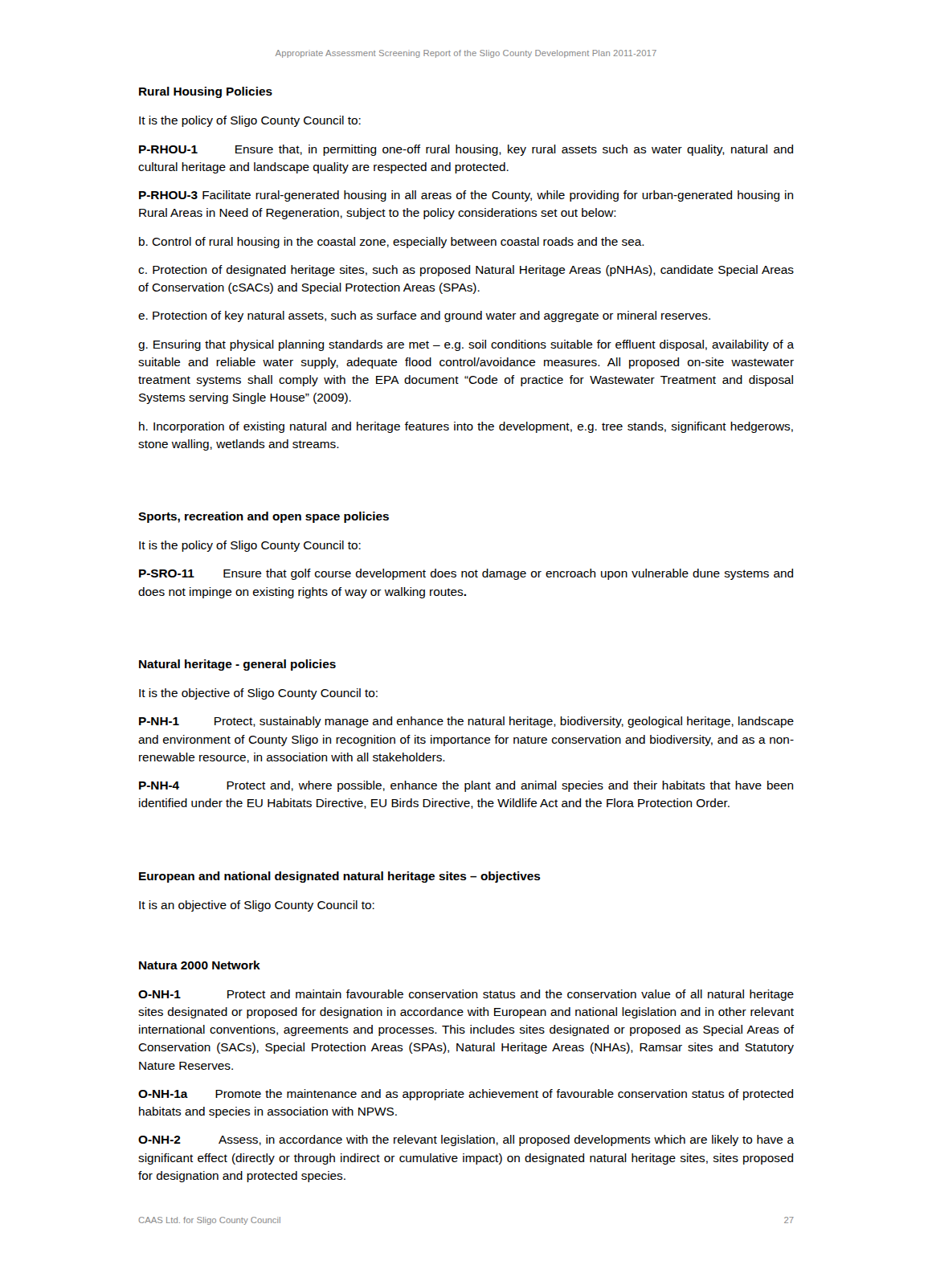Appropriate Assessment Screening Report of the Sligo County Development Plan 2011-2017
Rural Housing Policies
It is the policy of Sligo County Council to:
P-RHOU-1 Ensure that, in permitting one-off rural housing, key rural assets such as water quality, natural and cultural heritage and landscape quality are respected and protected.
P-RHOU-3 Facilitate rural-generated housing in all areas of the County, while providing for urban-generated housing in Rural Areas in Need of Regeneration, subject to the policy considerations set out below:
b. Control of rural housing in the coastal zone, especially between coastal roads and the sea.
c. Protection of designated heritage sites, such as proposed Natural Heritage Areas (pNHAs), candidate Special Areas of Conservation (cSACs) and Special Protection Areas (SPAs).
e. Protection of key natural assets, such as surface and ground water and aggregate or mineral reserves.
g. Ensuring that physical planning standards are met – e.g. soil conditions suitable for effluent disposal, availability of a suitable and reliable water supply, adequate flood control/avoidance measures. All proposed on-site wastewater treatment systems shall comply with the EPA document “Code of practice for Wastewater Treatment and disposal Systems serving Single House” (2009).
h. Incorporation of existing natural and heritage features into the development, e.g. tree stands, significant hedgerows, stone walling, wetlands and streams.
Sports, recreation and open space policies
It is the policy of Sligo County Council to:
P-SRO-11 Ensure that golf course development does not damage or encroach upon vulnerable dune systems and does not impinge on existing rights of way or walking routes.
Natural heritage - general policies
It is the objective of Sligo County Council to:
P-NH-1 Protect, sustainably manage and enhance the natural heritage, biodiversity, geological heritage, landscape and environment of County Sligo in recognition of its importance for nature conservation and biodiversity, and as a non-renewable resource, in association with all stakeholders.
P-NH-4 Protect and, where possible, enhance the plant and animal species and their habitats that have been identified under the EU Habitats Directive, EU Birds Directive, the Wildlife Act and the Flora Protection Order.
European and national designated natural heritage sites – objectives
It is an objective of Sligo County Council to:
Natura 2000 Network
O-NH-1 Protect and maintain favourable conservation status and the conservation value of all natural heritage sites designated or proposed for designation in accordance with European and national legislation and in other relevant international conventions, agreements and processes. This includes sites designated or proposed as Special Areas of Conservation (SACs), Special Protection Areas (SPAs), Natural Heritage Areas (NHAs), Ramsar sites and Statutory Nature Reserves.
O-NH-1a Promote the maintenance and as appropriate achievement of favourable conservation status of protected habitats and species in association with NPWS.
O-NH-2 Assess, in accordance with the relevant legislation, all proposed developments which are likely to have a significant effect (directly or through indirect or cumulative impact) on designated natural heritage sites, sites proposed for designation and protected species.
CAAS Ltd. for Sligo County Council 27